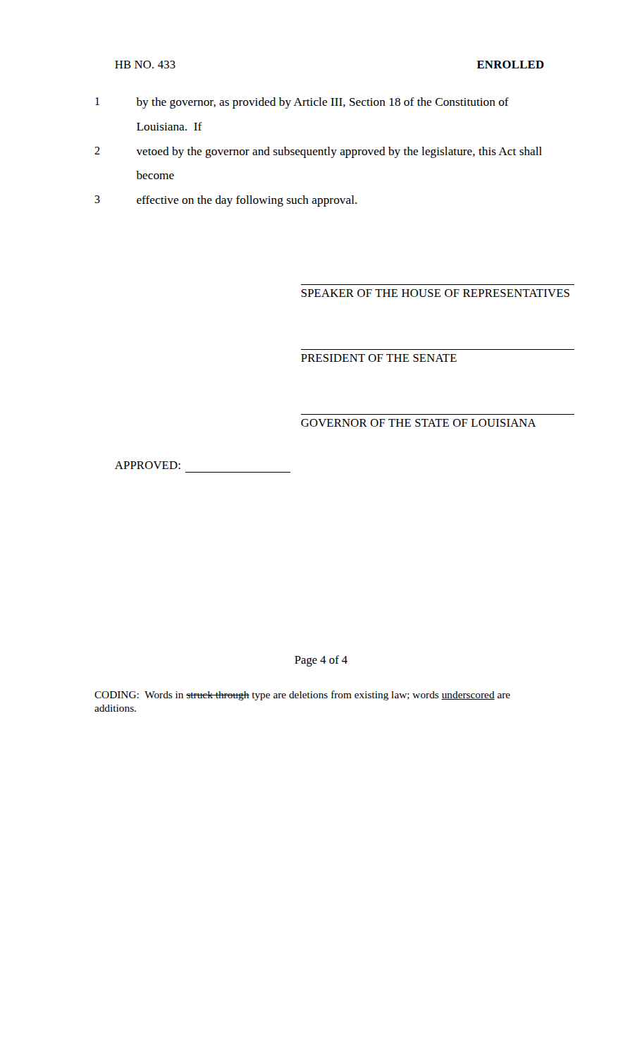HB NO. 433 ENROLLED
by the governor, as provided by Article III, Section 18 of the Constitution of Louisiana. If
vetoed by the governor and subsequently approved by the legislature, this Act shall become
effective on the day following such approval.
SPEAKER OF THE HOUSE OF REPRESENTATIVES
PRESIDENT OF THE SENATE
GOVERNOR OF THE STATE OF LOUISIANA
APPROVED:
Page 4 of 4
CODING: Words in struck through type are deletions from existing law; words underscored are additions.